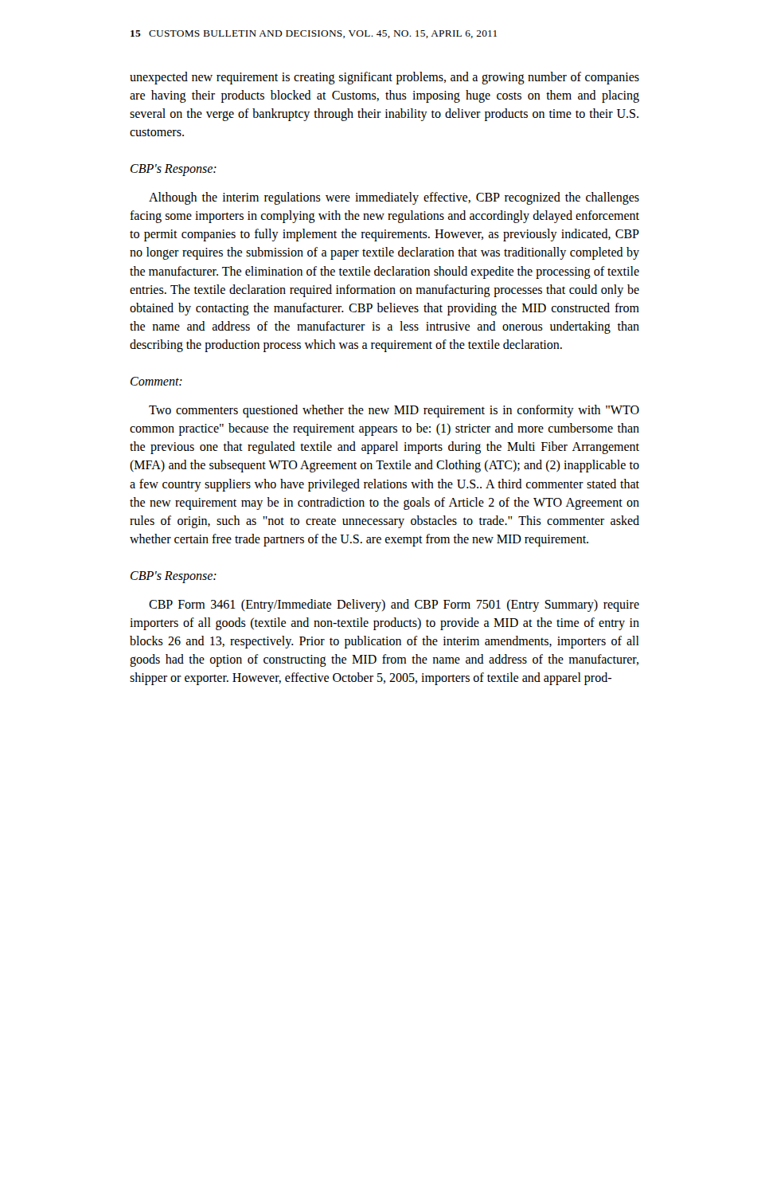15 CUSTOMS BULLETIN AND DECISIONS, VOL. 45, NO. 15, APRIL 6, 2011
unexpected new requirement is creating significant problems, and a growing number of companies are having their products blocked at Customs, thus imposing huge costs on them and placing several on the verge of bankruptcy through their inability to deliver products on time to their U.S. customers.
CBP's Response:
Although the interim regulations were immediately effective, CBP recognized the challenges facing some importers in complying with the new regulations and accordingly delayed enforcement to permit companies to fully implement the requirements. However, as previously indicated, CBP no longer requires the submission of a paper textile declaration that was traditionally completed by the manufacturer. The elimination of the textile declaration should expedite the processing of textile entries. The textile declaration required information on manufacturing processes that could only be obtained by contacting the manufacturer. CBP believes that providing the MID constructed from the name and address of the manufacturer is a less intrusive and onerous undertaking than describing the production process which was a requirement of the textile declaration.
Comment:
Two commenters questioned whether the new MID requirement is in conformity with "WTO common practice" because the requirement appears to be: (1) stricter and more cumbersome than the previous one that regulated textile and apparel imports during the Multi Fiber Arrangement (MFA) and the subsequent WTO Agreement on Textile and Clothing (ATC); and (2) inapplicable to a few country suppliers who have privileged relations with the U.S.. A third commenter stated that the new requirement may be in contradiction to the goals of Article 2 of the WTO Agreement on rules of origin, such as "not to create unnecessary obstacles to trade." This commenter asked whether certain free trade partners of the U.S. are exempt from the new MID requirement.
CBP's Response:
CBP Form 3461 (Entry/Immediate Delivery) and CBP Form 7501 (Entry Summary) require importers of all goods (textile and non-textile products) to provide a MID at the time of entry in blocks 26 and 13, respectively. Prior to publication of the interim amendments, importers of all goods had the option of constructing the MID from the name and address of the manufacturer, shipper or exporter. However, effective October 5, 2005, importers of textile and apparel prod-